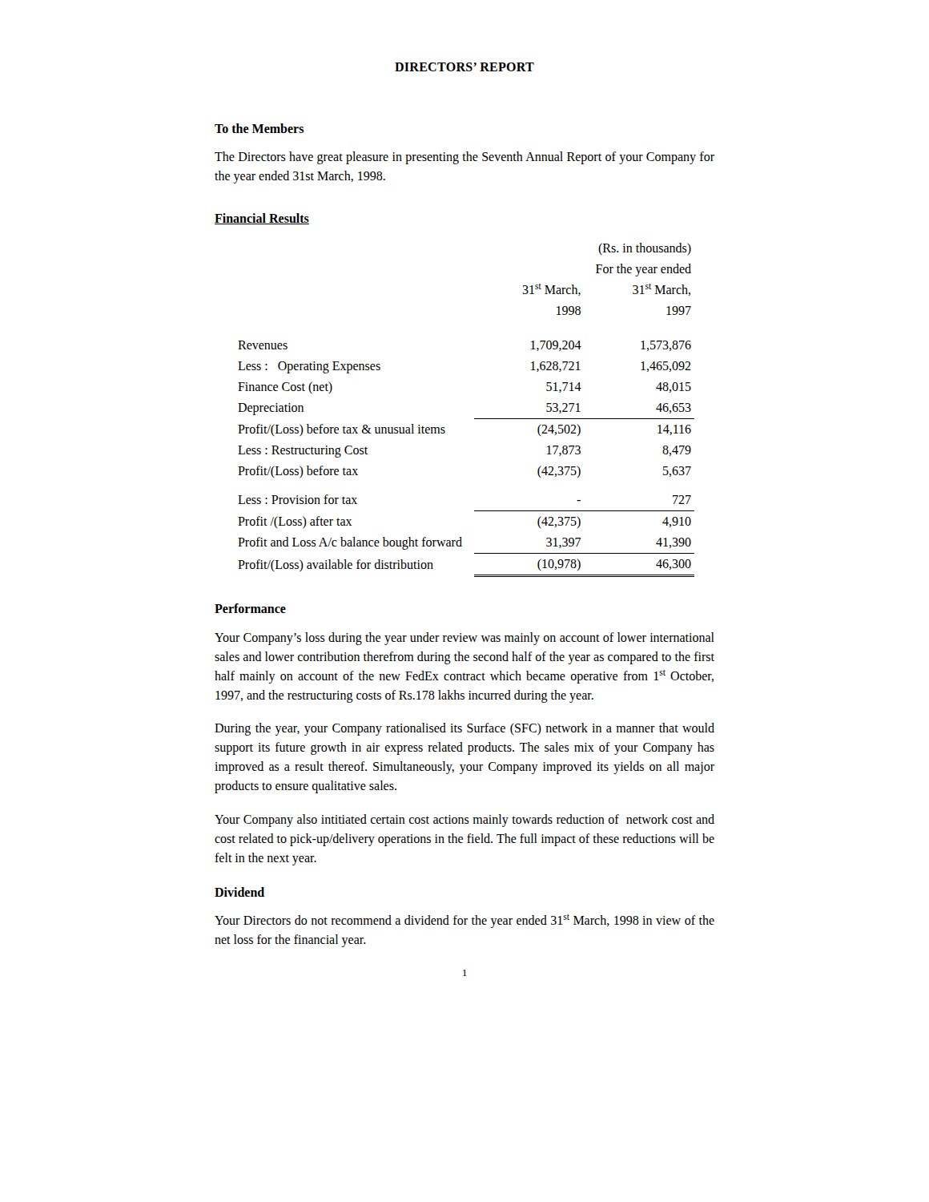DIRECTORS’ REPORT
To the Members
The Directors have great pleasure in presenting the Seventh Annual Report of your Company for the year ended 31st March, 1998.
Financial Results
| | | (Rs. in thousands) |
| | | For the year ended |
| | 31 st March, | 31 st March, |
| | 1998 | 1997 |
| Revenues | 1,709,204 | 1,573,876 |
| Less : Operating Expenses | 1,628,721 | 1,465,092 |
| Finance Cost (net) | 51,714 | 48,015 |
| Depreciation | 53,271 | 46,653 |
| Profit/(Loss) before tax & unusual items | (24,502) | 14,116 |
| Less : Restructuring Cost | 17,873 | 8,479 |
| Profit/(Loss) before tax | (42,375) | 5,637 |
| Less : Provision for tax | - | 727 |
| Profit /(Loss) after tax | (42,375) | 4,910 |
| Profit and Loss A/c balance bought forward | 31,397 | 41,390 |
| Profit/(Loss) available for distribution | (10,978) | 46,300 |
Performance
Your Company’s loss during the year under review was mainly on account of lower international sales and lower contribution therefrom during the second half of the year as compared to the first half mainly on account of the new FedEx contract which became operative from 1st October, 1997, and the restructuring costs of Rs.178 lakhs incurred during the year.
During the year, your Company rationalised its Surface (SFC) network in a manner that would support its future growth in air express related products. The sales mix of your Company has improved as a result thereof. Simultaneously, your Company improved its yields on all major products to ensure qualitative sales.
Your Company also intitiated certain cost actions mainly towards reduction of network cost and cost related to pick-up/delivery operations in the field. The full impact of these reductions will be felt in the next year.
Dividend
Your Directors do not recommend a dividend for the year ended 31st March, 1998 in view of the net loss for the financial year.
1